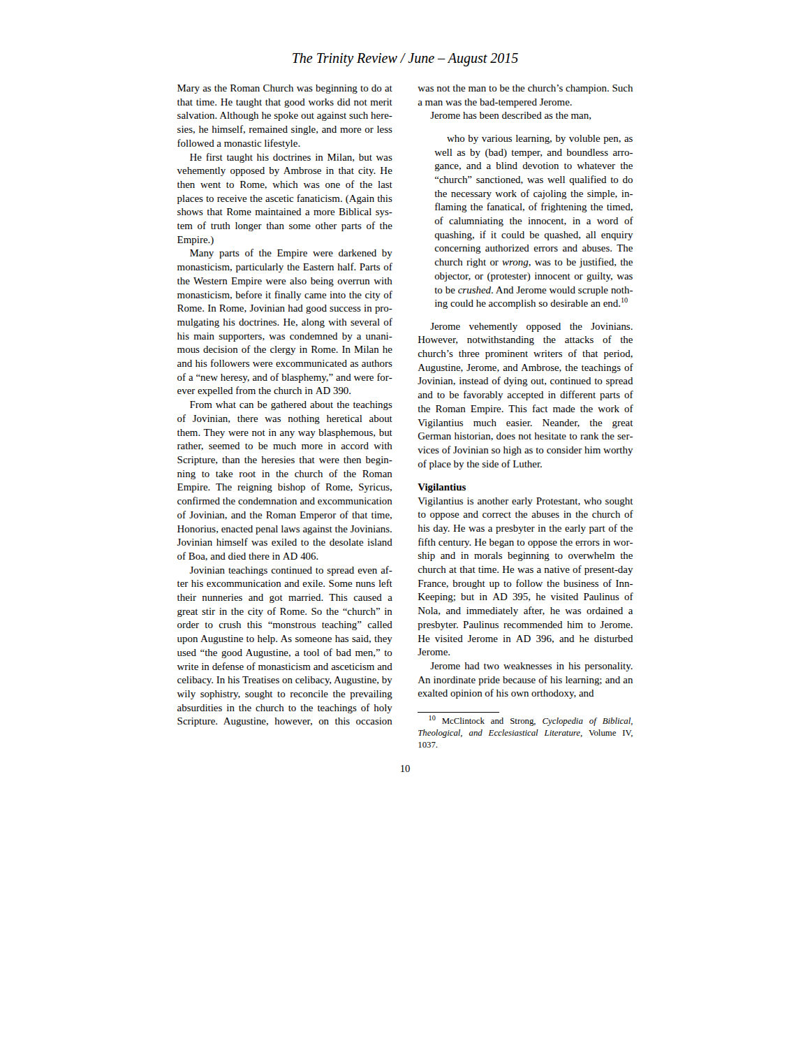The Trinity Review / June – August 2015
Mary as the Roman Church was beginning to do at that time. He taught that good works did not merit salvation. Although he spoke out against such heresies, he himself, remained single, and more or less followed a monastic lifestyle.
He first taught his doctrines in Milan, but was vehemently opposed by Ambrose in that city. He then went to Rome, which was one of the last places to receive the ascetic fanaticism. (Again this shows that Rome maintained a more Biblical system of truth longer than some other parts of the Empire.)
Many parts of the Empire were darkened by monasticism, particularly the Eastern half. Parts of the Western Empire were also being overrun with monasticism, before it finally came into the city of Rome. In Rome, Jovinian had good success in promulgating his doctrines. He, along with several of his main supporters, was condemned by a unanimous decision of the clergy in Rome. In Milan he and his followers were excommunicated as authors of a “new heresy, and of blasphemy,” and were forever expelled from the church in AD 390.
From what can be gathered about the teachings of Jovinian, there was nothing heretical about them. They were not in any way blasphemous, but rather, seemed to be much more in accord with Scripture, than the heresies that were then beginning to take root in the church of the Roman Empire. The reigning bishop of Rome, Syricus, confirmed the condemnation and excommunication of Jovinian, and the Roman Emperor of that time, Honorius, enacted penal laws against the Jovinians. Jovinian himself was exiled to the desolate island of Boa, and died there in AD 406.
Jovinian teachings continued to spread even after his excommunication and exile. Some nuns left their nunneries and got married. This caused a great stir in the city of Rome. So the “church” in order to crush this “monstrous teaching” called upon Augustine to help. As someone has said, they used “the good Augustine, a tool of bad men,” to write in defense of monasticism and asceticism and celibacy. In his Treatises on celibacy, Augustine, by wily sophistry, sought to reconcile the prevailing absurdities in the church to the teachings of holy Scripture. Augustine, however, on this occasion was not the man to be the church’s champion. Such a man was the bad-tempered Jerome.
Jerome has been described as the man,
who by various learning, by voluble pen, as well as by (bad) temper, and boundless arrogance, and a blind devotion to whatever the “church” sanctioned, was well qualified to do the necessary work of cajoling the simple, inflaming the fanatical, of frightening the timed, of calumniating the innocent, in a word of quashing, if it could be quashed, all enquiry concerning authorized errors and abuses. The church right or wrong, was to be justified, the objector, or (protester) innocent or guilty, was to be crushed. And Jerome would scruple nothing could he accomplish so desirable an end.10
Jerome vehemently opposed the Jovinians. However, notwithstanding the attacks of the church’s three prominent writers of that period, Augustine, Jerome, and Ambrose, the teachings of Jovinian, instead of dying out, continued to spread and to be favorably accepted in different parts of the Roman Empire. This fact made the work of Vigilantius much easier. Neander, the great German historian, does not hesitate to rank the services of Jovinian so high as to consider him worthy of place by the side of Luther.
Vigilantius
Vigilantius is another early Protestant, who sought to oppose and correct the abuses in the church of his day. He was a presbyter in the early part of the fifth century. He began to oppose the errors in worship and in morals beginning to overwhelm the church at that time. He was a native of present-day France, brought up to follow the business of Inn-Keeping; but in AD 395, he visited Paulinus of Nola, and immediately after, he was ordained a presbyter. Paulinus recommended him to Jerome. He visited Jerome in AD 396, and he disturbed Jerome.
Jerome had two weaknesses in his personality. An inordinate pride because of his learning; and an exalted opinion of his own orthodoxy, and
10 McClintock and Strong, Cyclopedia of Biblical, Theological, and Ecclesiastical Literature, Volume IV, 1037.
10